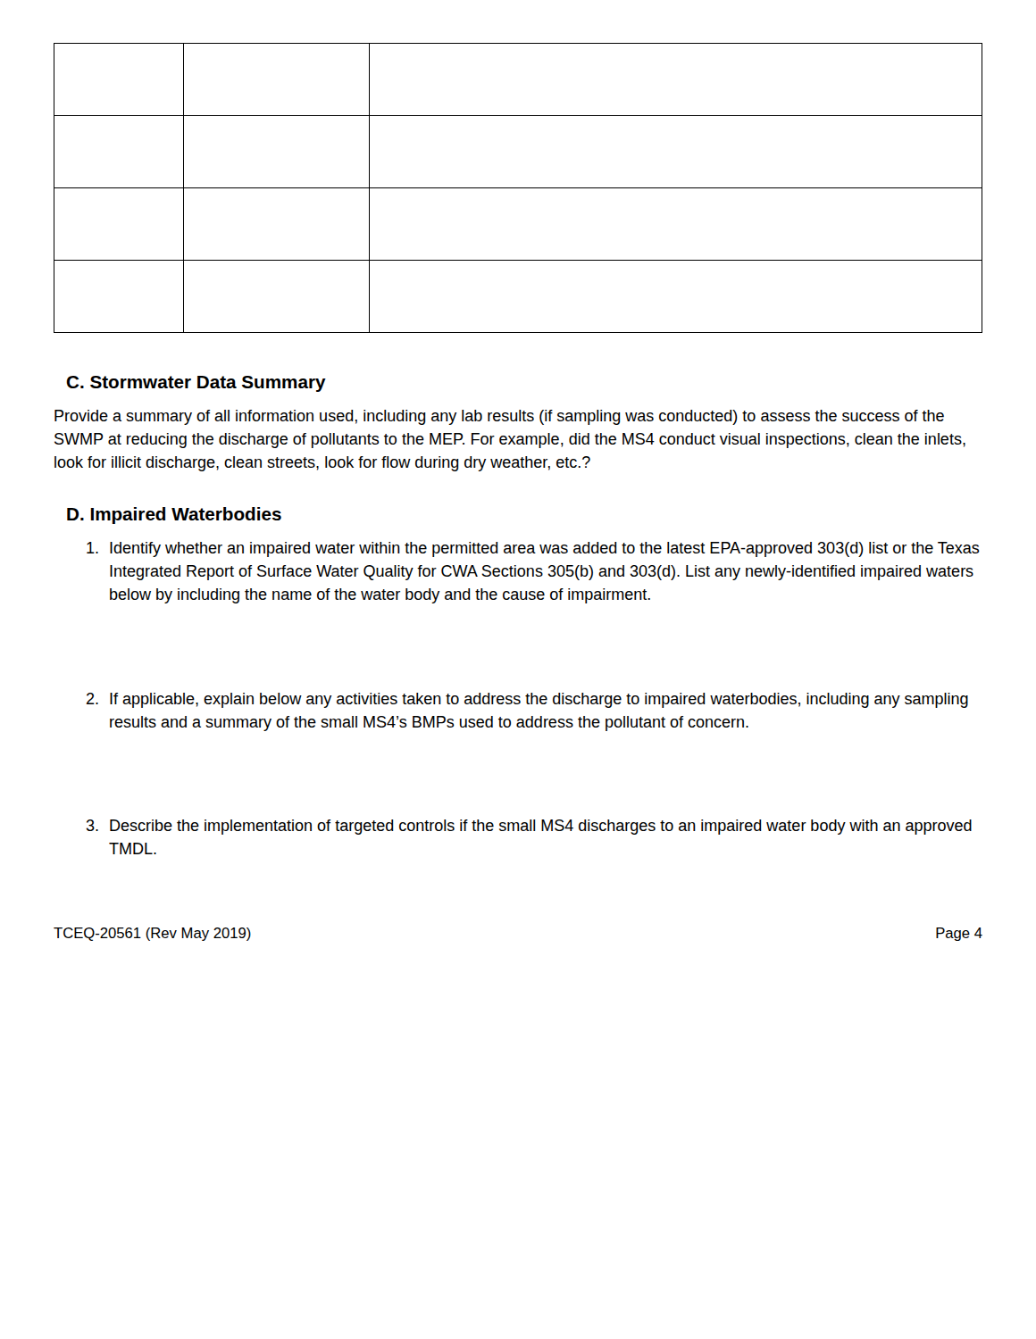C. Stormwater Data Summary
Provide a summary of all information used, including any lab results (if sampling was conducted) to assess the success of the SWMP at reducing the discharge of pollutants to the MEP. For example, did the MS4 conduct visual inspections, clean the inlets, look for illicit discharge, clean streets, look for flow during dry weather, etc.?
D. Impaired Waterbodies
Identify whether an impaired water within the permitted area was added to the latest EPA-approved 303(d) list or the Texas Integrated Report of Surface Water Quality for CWA Sections 305(b) and 303(d). List any newly-identified impaired waters below by including the name of the water body and the cause of impairment.
If applicable, explain below any activities taken to address the discharge to impaired waterbodies, including any sampling results and a summary of the small MS4’s BMPs used to address the pollutant of concern.
Describe the implementation of targeted controls if the small MS4 discharges to an impaired water body with an approved TMDL.
TCEQ-20561 (Rev May 2019) Page 4